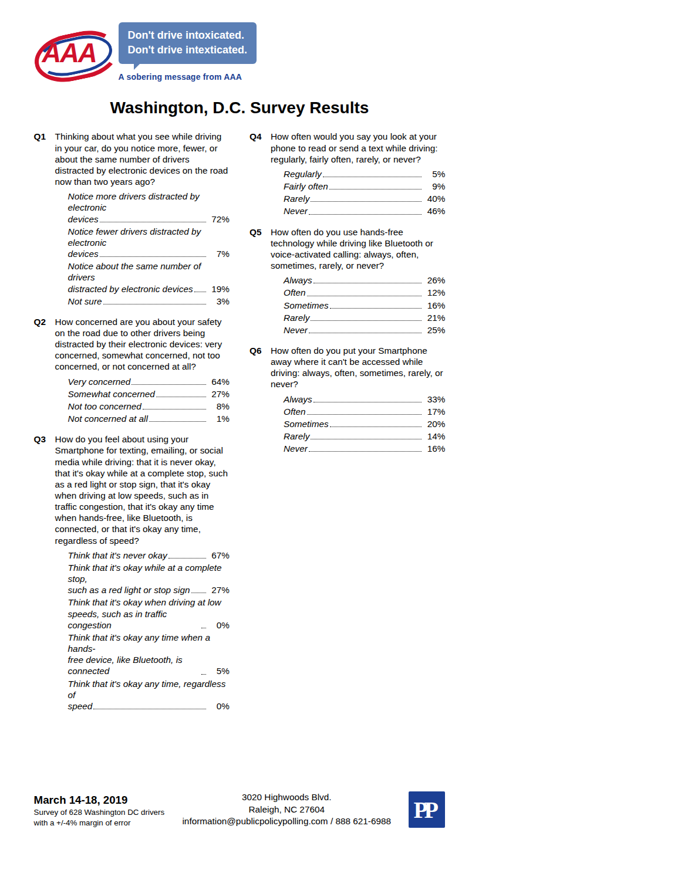AAA
Don't drive intoxicated.
Don't drive intexticated.
A sobering message from AAA
Washington, D.C. Survey Results
Q1
Thinking about what you see while driving in your car, do you notice more, fewer, or about the same number of drivers distracted by electronic devices on the road now than two years ago?
Notice more drivers distracted by electronic devices 72%
Notice fewer drivers distracted by electronic devices 7%
Notice about the same number of drivers distracted by electronic devices 19%
Not sure 3%
Q2
How concerned are you about your safety on the road due to other drivers being distracted by their electronic devices: very concerned, somewhat concerned, not too concerned, or not concerned at all?
Very concerned 64%
Somewhat concerned 27%
Not too concerned 8%
Not concerned at all 1%
Q3
How do you feel about using your Smartphone for texting, emailing, or social media while driving: that it is never okay, that it's okay while at a complete stop, such as a red light or stop sign, that it's okay when driving at low speeds, such as in traffic congestion, that it's okay any time when hands-free, like Bluetooth, is connected, or that it's okay any time, regardless of speed?
Think that it's never okay 67%
Think that it's okay while at a complete stop, such as a red light or stop sign 27%
Think that it's okay when driving at low speeds, such as in traffic congestion 0%
Think that it's okay any time when a hands- free device, like Bluetooth, is connected 5%
Think that it's okay any time, regardless of speed 0%
Q4
How often would you say you look at your phone to read or send a text while driving: regularly, fairly often, rarely, or never?
Regularly 5%
Fairly often 9%
Rarely 40%
Never 46%
Q5
How often do you use hands-free technology while driving like Bluetooth or voice-activated calling: always, often, sometimes, rarely, or never?
Always 26%
Often 12%
Sometimes 16%
Rarely 21%
Never 25%
Q6
How often do you put your Smartphone away where it can't be accessed while driving: always, often, sometimes, rarely, or never?
Always 33%
Often 17%
Sometimes 20%
Rarely 14%
Never 16%
March 14-18, 2019
Survey of 628 Washington DC drivers
with a +/-4% margin of error
3020 Highwoods Blvd.
Raleigh, NC 27604
information@publicpolicypolling.com / 888 621-6988
PP